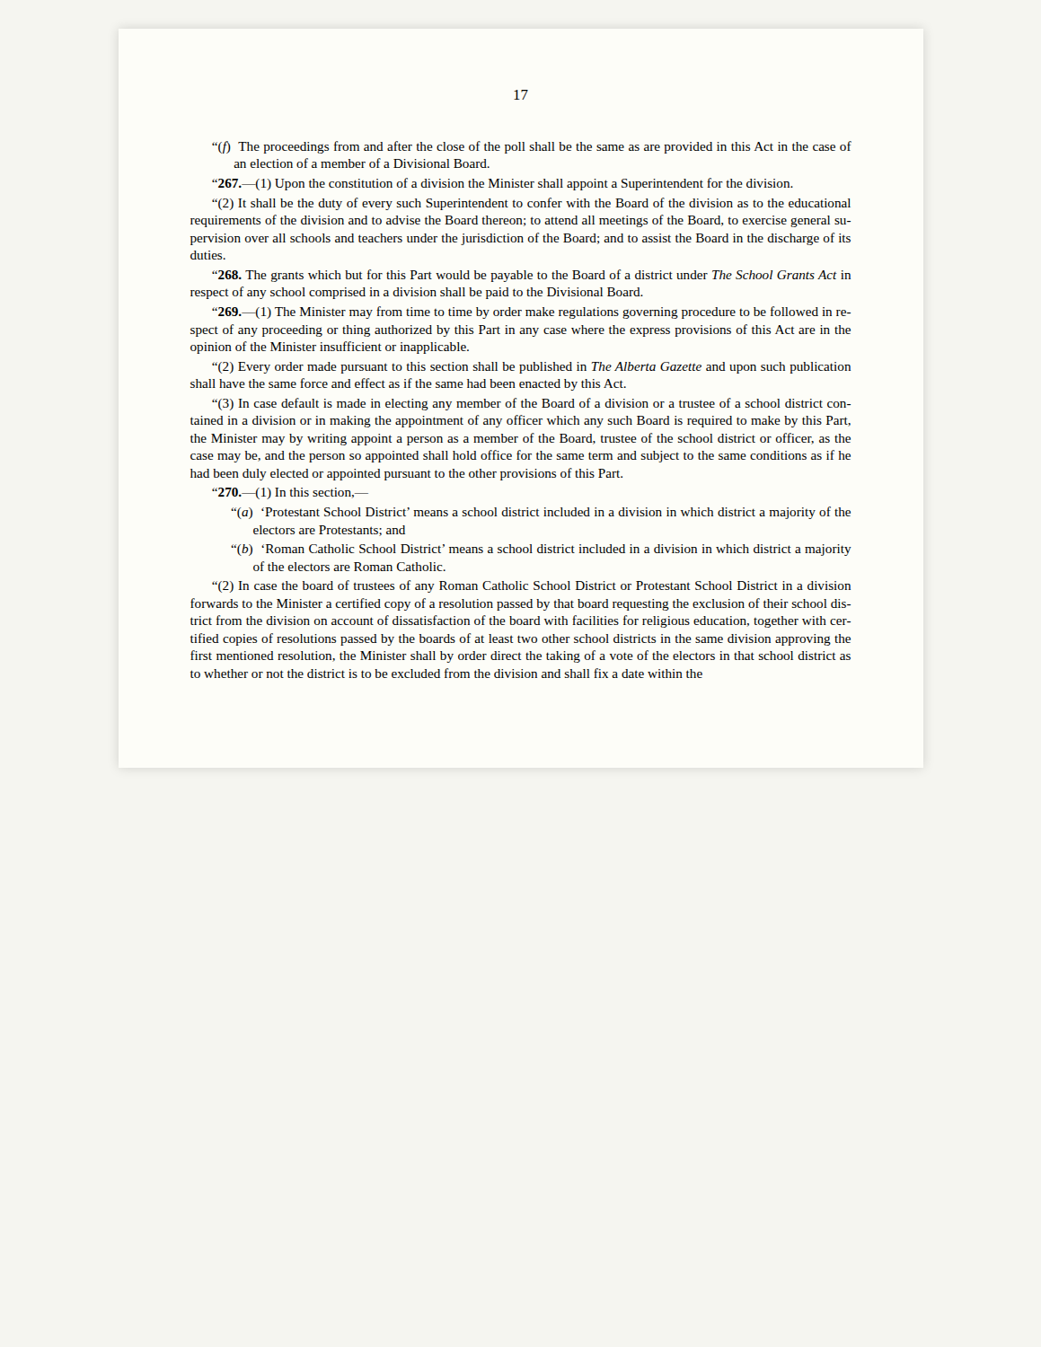17
“(f) The proceedings from and after the close of the poll shall be the same as are provided in this Act in the case of an election of a member of a Divisional Board.
“267.—(1) Upon the constitution of a division the Minister shall appoint a Superintendent for the division.
“(2) It shall be the duty of every such Superintendent to confer with the Board of the division as to the educational requirements of the division and to advise the Board thereon; to attend all meetings of the Board, to exercise general supervision over all schools and teachers under the jurisdiction of the Board; and to assist the Board in the discharge of its duties.
“268. The grants which but for this Part would be payable to the Board of a district under The School Grants Act in respect of any school comprised in a division shall be paid to the Divisional Board.
“269.—(1) The Minister may from time to time by order make regulations governing procedure to be followed in respect of any proceeding or thing authorized by this Part in any case where the express provisions of this Act are in the opinion of the Minister insufficient or inapplicable.
“(2) Every order made pursuant to this section shall be published in The Alberta Gazette and upon such publication shall have the same force and effect as if the same had been enacted by this Act.
“(3) In case default is made in electing any member of the Board of a division or a trustee of a school district contained in a division or in making the appointment of any officer which any such Board is required to make by this Part, the Minister may by writing appoint a person as a member of the Board, trustee of the school district or officer, as the case may be, and the person so appointed shall hold office for the same term and subject to the same conditions as if he had been duly elected or appointed pursuant to the other provisions of this Part.
“270.—(1) In this section,—
“(a) ‘Protestant School District’ means a school district included in a division in which district a majority of the electors are Protestants; and
“(b) ‘Roman Catholic School District’ means a school district included in a division in which district a majority of the electors are Roman Catholic.
“(2) In case the board of trustees of any Roman Catholic School District or Protestant School District in a division forwards to the Minister a certified copy of a resolution passed by that board requesting the exclusion of their school district from the division on account of dissatisfaction of the board with facilities for religious education, together with certified copies of resolutions passed by the boards of at least two other school districts in the same division approving the first mentioned resolution, the Minister shall by order direct the taking of a vote of the electors in that school district as to whether or not the district is to be excluded from the division and shall fix a date within the